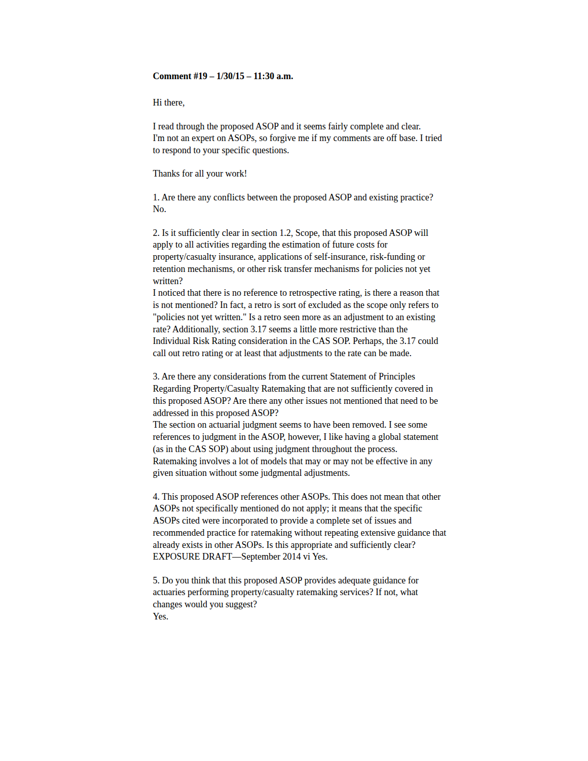Comment #19 – 1/30/15 – 11:30 a.m.
Hi there,
I read through the proposed ASOP and it seems fairly complete and clear.
I'm not an expert on ASOPs, so forgive me if my comments are off base. I tried to respond to your specific questions.
Thanks for all your work!
1. Are there any conflicts between the proposed ASOP and existing practice?
No.
2. Is it sufficiently clear in section 1.2, Scope, that this proposed ASOP will apply to all activities regarding the estimation of future costs for property/casualty insurance, applications of self-insurance, risk-funding or retention mechanisms, or other risk transfer mechanisms for policies not yet written?
I noticed that there is no reference to retrospective rating, is there a reason that is not mentioned? In fact, a retro is sort of excluded as the scope only refers to "policies not yet written." Is a retro seen more as an adjustment to an existing rate? Additionally, section 3.17 seems a little more restrictive than the Individual Risk Rating consideration in the CAS SOP. Perhaps, the 3.17 could call out retro rating or at least that adjustments to the rate can be made.
3. Are there any considerations from the current Statement of Principles Regarding Property/Casualty Ratemaking that are not sufficiently covered in this proposed ASOP? Are there any other issues not mentioned that need to be addressed in this proposed ASOP?
The section on actuarial judgment seems to have been removed. I see some references to judgment in the ASOP, however, I like having a global statement (as in the CAS SOP) about using judgment throughout the process.
Ratemaking involves a lot of models that may or may not be effective in any given situation without some judgmental adjustments.
4. This proposed ASOP references other ASOPs. This does not mean that other ASOPs not specifically mentioned do not apply; it means that the specific ASOPs cited were incorporated to provide a complete set of issues and recommended practice for ratemaking without repeating extensive guidance that already exists in other ASOPs. Is this appropriate and sufficiently clear? EXPOSURE DRAFT—September 2014 vi Yes.
5. Do you think that this proposed ASOP provides adequate guidance for actuaries performing property/casualty ratemaking services? If not, what changes would you suggest?
Yes.